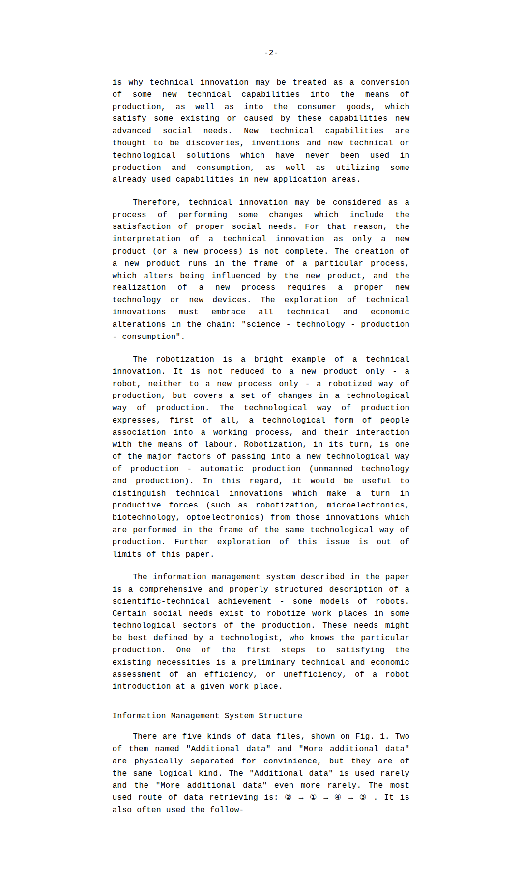-2-
is why technical innovation may be treated as a conversion of some new technical capabilities into the means of production, as well as into the consumer goods, which satisfy some existing or caused by these capabilities new advanced social needs. New technical capabilities are thought to be discoveries, inventions and new technical or technological solutions which have never been used in production and consumption, as well as utilizing some already used capabilities in new application areas.
Therefore, technical innovation may be considered as a process of performing some changes which include the satisfaction of proper social needs. For that reason, the interpretation of a technical innovation as only a new product (or a new process) is not complete. The creation of a new product runs in the frame of a particular process, which alters being influenced by the new product, and the realization of a new process requires a proper new technology or new devices. The exploration of technical innovations must embrace all technical and economic alterations in the chain: "science - technology - production - consumption".
The robotization is a bright example of a technical innovation. It is not reduced to a new product only - a robot, neither to a new process only - a robotized way of production, but covers a set of changes in a technological way of production. The technological way of production expresses, first of all, a technological form of people association into a working process, and their interaction with the means of labour. Robotization, in its turn, is one of the major factors of passing into a new technological way of production - automatic production (unmanned technology and production). In this regard, it would be useful to distinguish technical innovations which make a turn in productive forces (such as robotization, microelectronics, biotechnology, optoelectronics) from those innovations which are performed in the frame of the same technological way of production. Further exploration of this issue is out of limits of this paper.
The information management system described in the paper is a comprehensive and properly structured description of a scientific-technical achievement - some models of robots. Certain social needs exist to robotize work places in some technological sectors of the production. These needs might be best defined by a technologist, who knows the particular production. One of the first steps to satisfying the existing necessities is a preliminary technical and economic assessment of an efficiency, or unefficiency, of a robot introduction at a given work place.
Information Management System Structure
There are five kinds of data files, shown on Fig. 1. Two of them named "Additional data" and "More additional data" are physically separated for convinience, but they are of the same logical kind. The "Additional data" is used rarely and the "More additional data" even more rarely. The most used route of data retrieving is: ② → ① → ④ → ③ . It is also often used the follow-